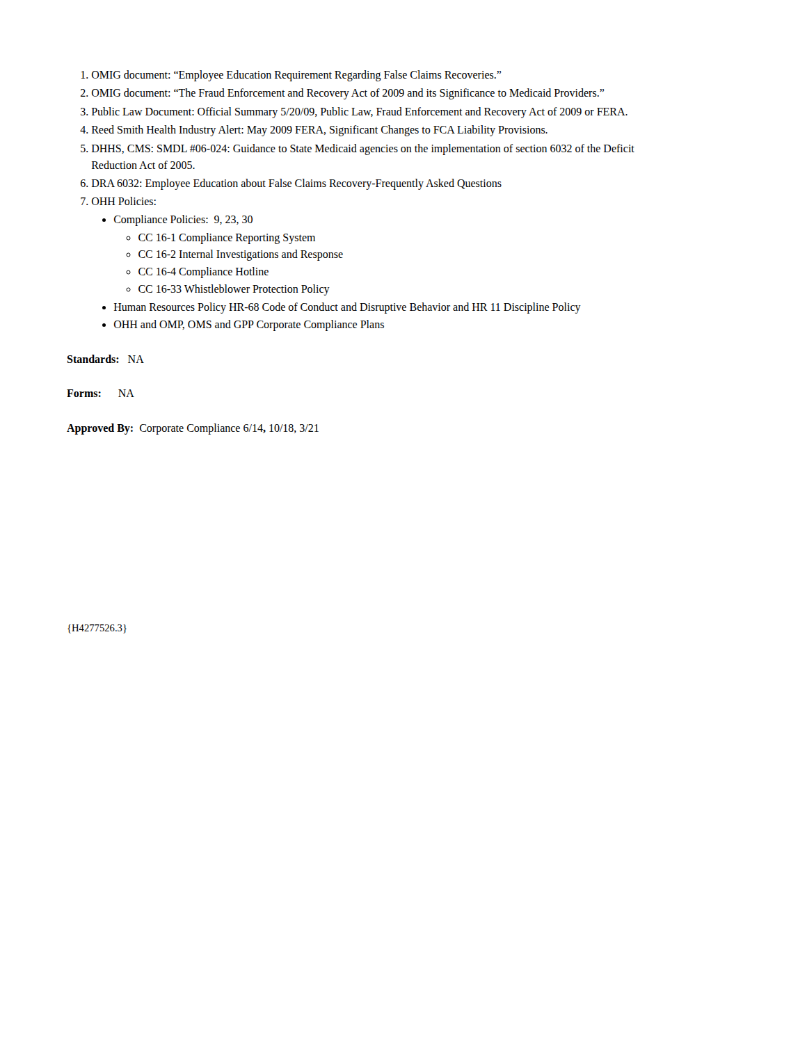OMIG document: “Employee Education Requirement Regarding False Claims Recoveries.”
OMIG document: “The Fraud Enforcement and Recovery Act of 2009 and its Significance to Medicaid Providers.”
Public Law Document: Official Summary 5/20/09, Public Law, Fraud Enforcement and Recovery Act of 2009 or FERA.
Reed Smith Health Industry Alert: May 2009 FERA, Significant Changes to FCA Liability Provisions.
DHHS, CMS: SMDL #06-024: Guidance to State Medicaid agencies on the implementation of section 6032 of the Deficit Reduction Act of 2005.
DRA 6032: Employee Education about False Claims Recovery-Frequently Asked Questions
OHH Policies:
Compliance Policies: 9, 23, 30
CC 16-1 Compliance Reporting System
CC 16-2 Internal Investigations and Response
CC 16-4 Compliance Hotline
CC 16-33 Whistleblower Protection Policy
Human Resources Policy HR-68 Code of Conduct and Disruptive Behavior and HR 11 Discipline Policy
OHH and OMP, OMS and GPP Corporate Compliance Plans
Standards: NA
Forms: NA
Approved By: Corporate Compliance 6/14, 10/18, 3/21
{H4277526.3}